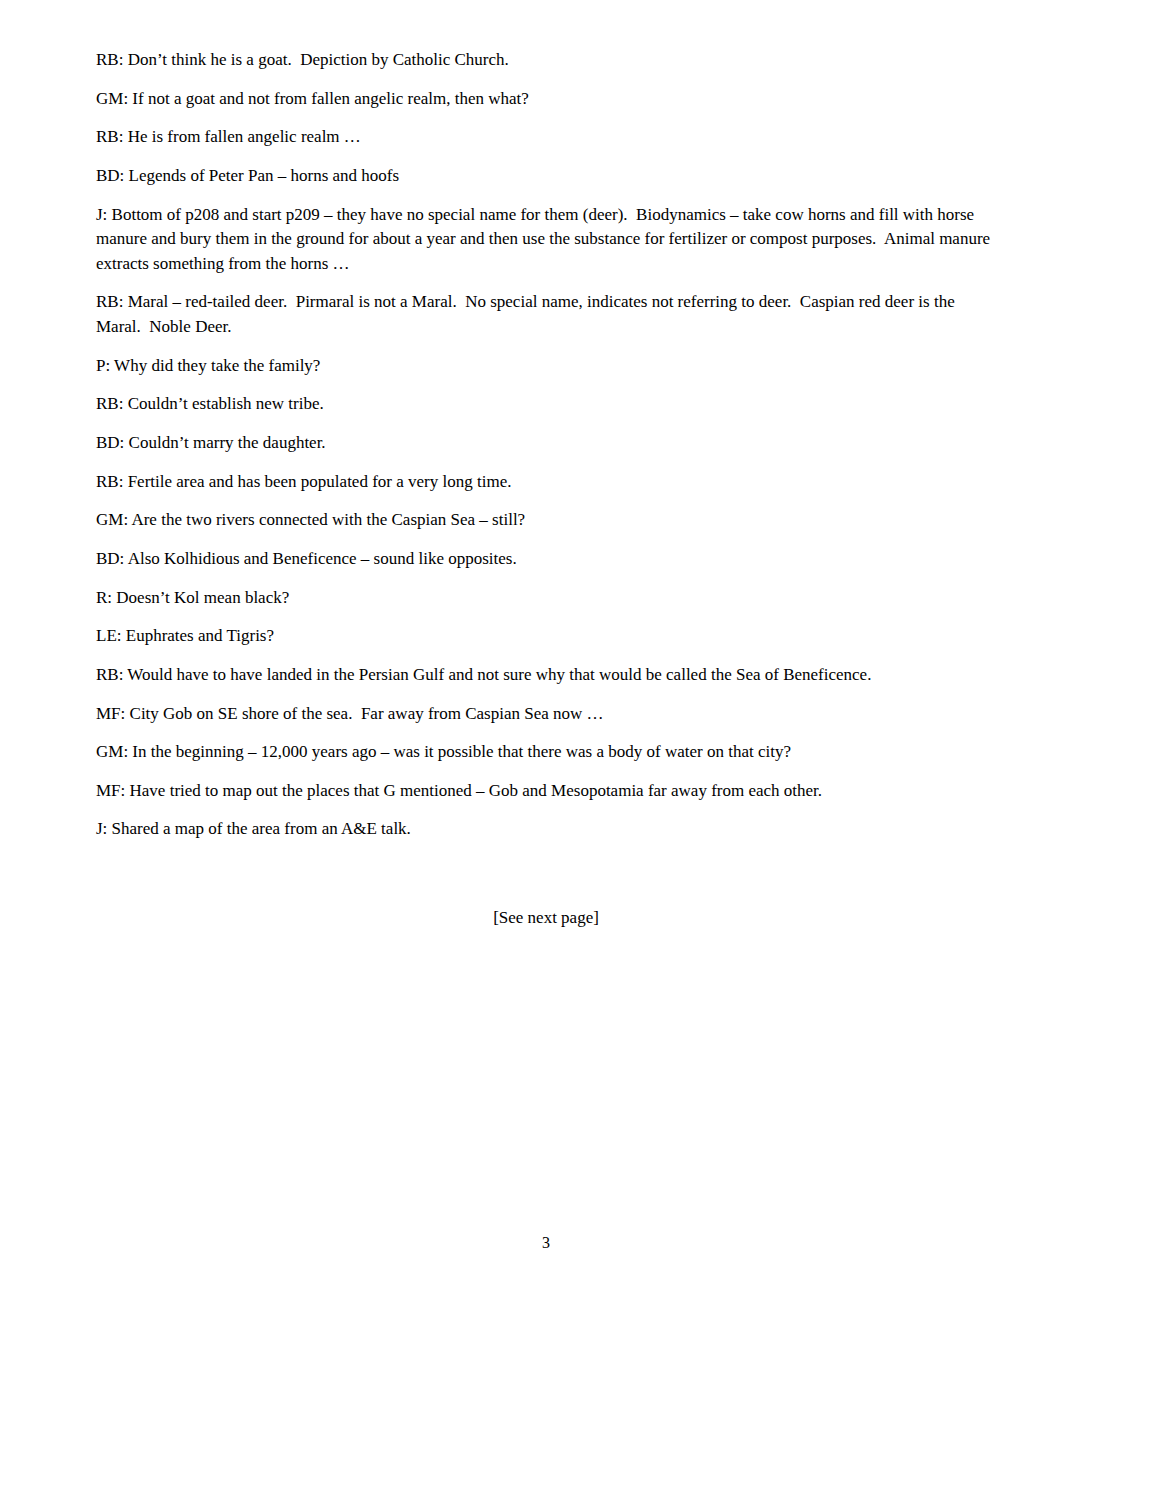RB: Don’t think he is a goat. Depiction by Catholic Church.
GM: If not a goat and not from fallen angelic realm, then what?
RB: He is from fallen angelic realm …
BD: Legends of Peter Pan – horns and hoofs
J: Bottom of p208 and start p209 – they have no special name for them (deer). Biodynamics – take cow horns and fill with horse manure and bury them in the ground for about a year and then use the substance for fertilizer or compost purposes. Animal manure extracts something from the horns …
RB: Maral – red-tailed deer. Pirmaral is not a Maral. No special name, indicates not referring to deer. Caspian red deer is the Maral. Noble Deer.
P: Why did they take the family?
RB: Couldn’t establish new tribe.
BD: Couldn’t marry the daughter.
RB: Fertile area and has been populated for a very long time.
GM: Are the two rivers connected with the Caspian Sea – still?
BD: Also Kolhidious and Beneficence – sound like opposites.
R: Doesn’t Kol mean black?
LE: Euphrates and Tigris?
RB: Would have to have landed in the Persian Gulf and not sure why that would be called the Sea of Beneficence.
MF: City Gob on SE shore of the sea. Far away from Caspian Sea now …
GM: In the beginning – 12,000 years ago – was it possible that there was a body of water on that city?
MF: Have tried to map out the places that G mentioned – Gob and Mesopotamia far away from each other.
J: Shared a map of the area from an A&E talk.
[See next page]
3